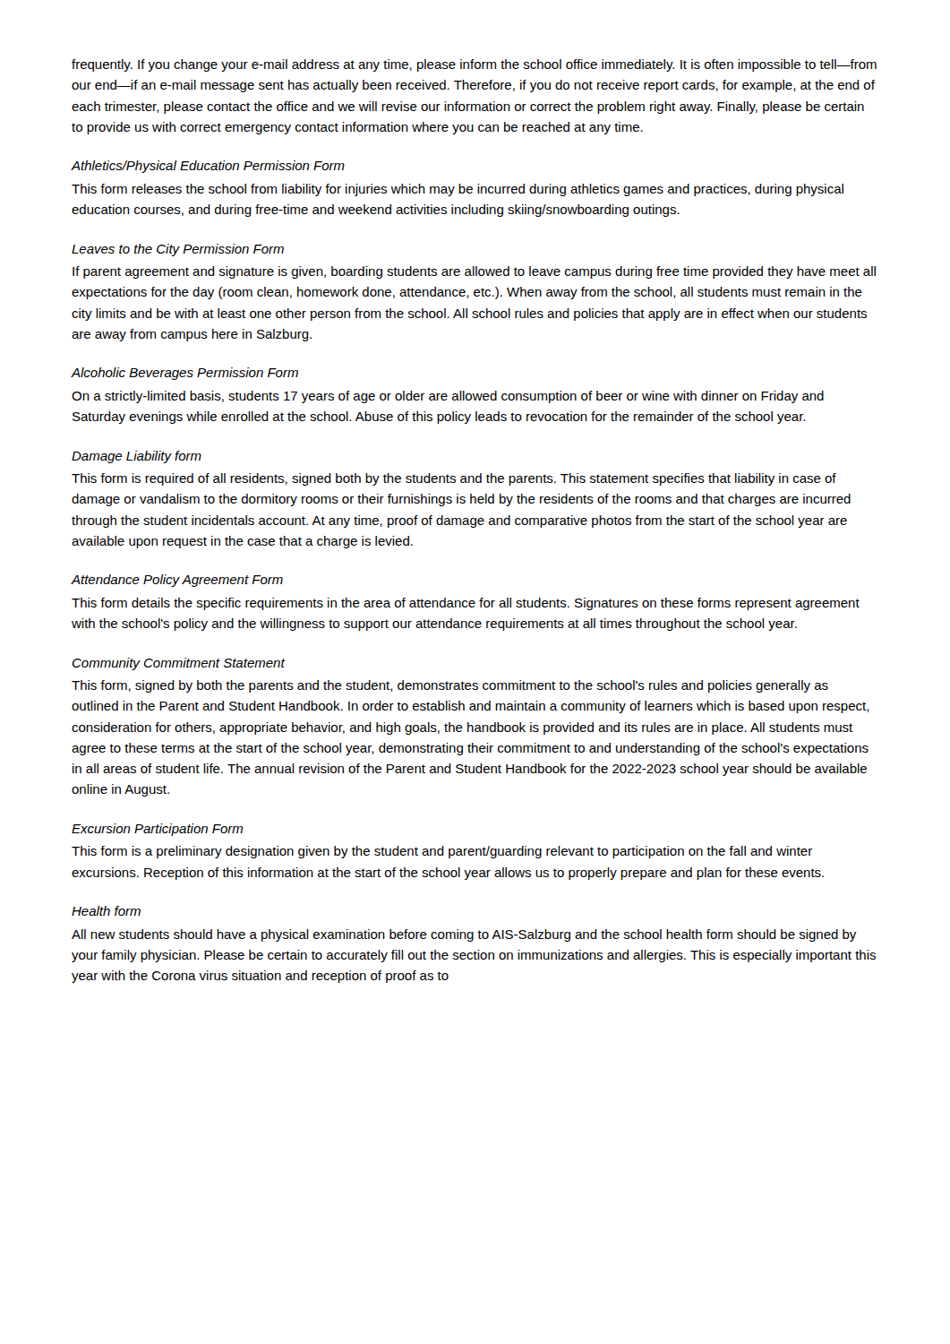frequently. If you change your e-mail address at any time, please inform the school office immediately. It is often impossible to tell—from our end—if an e-mail message sent has actually been received. Therefore, if you do not receive report cards, for example, at the end of each trimester, please contact the office and we will revise our information or correct the problem right away. Finally, please be certain to provide us with correct emergency contact information where you can be reached at any time.
Athletics/Physical Education Permission Form
This form releases the school from liability for injuries which may be incurred during athletics games and practices, during physical education courses, and during free-time and weekend activities including skiing/snowboarding outings.
Leaves to the City Permission Form
If parent agreement and signature is given, boarding students are allowed to leave campus during free time provided they have meet all expectations for the day (room clean, homework done, attendance, etc.). When away from the school, all students must remain in the city limits and be with at least one other person from the school. All school rules and policies that apply are in effect when our students are away from campus here in Salzburg.
Alcoholic Beverages Permission Form
On a strictly-limited basis, students 17 years of age or older are allowed consumption of beer or wine with dinner on Friday and Saturday evenings while enrolled at the school. Abuse of this policy leads to revocation for the remainder of the school year.
Damage Liability form
This form is required of all residents, signed both by the students and the parents. This statement specifies that liability in case of damage or vandalism to the dormitory rooms or their furnishings is held by the residents of the rooms and that charges are incurred through the student incidentals account. At any time, proof of damage and comparative photos from the start of the school year are available upon request in the case that a charge is levied.
Attendance Policy Agreement Form
This form details the specific requirements in the area of attendance for all students. Signatures on these forms represent agreement with the school's policy and the willingness to support our attendance requirements at all times throughout the school year.
Community Commitment Statement
This form, signed by both the parents and the student, demonstrates commitment to the school's rules and policies generally as outlined in the Parent and Student Handbook. In order to establish and maintain a community of learners which is based upon respect, consideration for others, appropriate behavior, and high goals, the handbook is provided and its rules are in place. All students must agree to these terms at the start of the school year, demonstrating their commitment to and understanding of the school's expectations in all areas of student life. The annual revision of the Parent and Student Handbook for the 2022-2023 school year should be available online in August.
Excursion Participation Form
This form is a preliminary designation given by the student and parent/guarding relevant to participation on the fall and winter excursions. Reception of this information at the start of the school year allows us to properly prepare and plan for these events.
Health form
All new students should have a physical examination before coming to AIS-Salzburg and the school health form should be signed by your family physician. Please be certain to accurately fill out the section on immunizations and allergies. This is especially important this year with the Corona virus situation and reception of proof as to